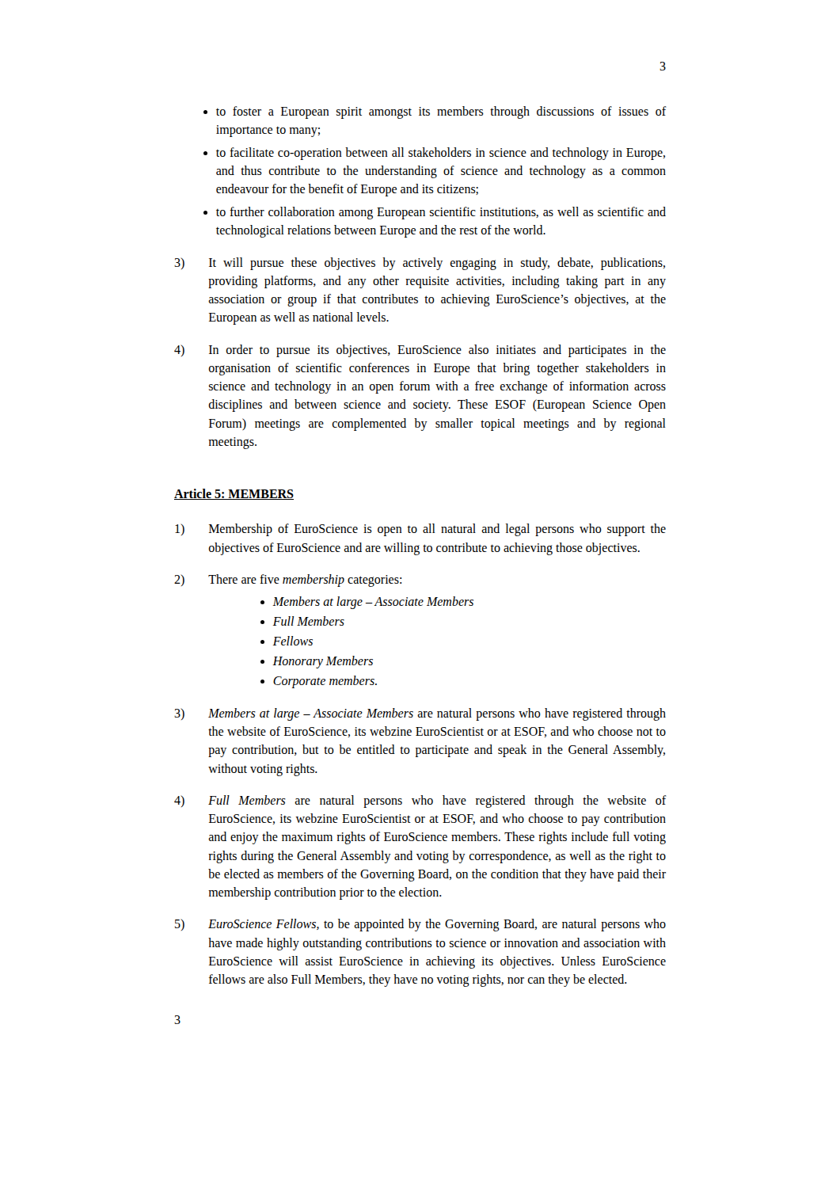3
to foster a European spirit amongst its members through discussions of issues of importance to many;
to facilitate co-operation between all stakeholders in science and technology in Europe, and thus contribute to the understanding of science and technology as a common endeavour for the benefit of Europe and its citizens;
to further collaboration among European scientific institutions, as well as scientific and technological relations between Europe and the rest of the world.
3) It will pursue these objectives by actively engaging in study, debate, publications, providing platforms, and any other requisite activities, including taking part in any association or group if that contributes to achieving EuroScience’s objectives, at the European as well as national levels.
4) In order to pursue its objectives, EuroScience also initiates and participates in the organisation of scientific conferences in Europe that bring together stakeholders in science and technology in an open forum with a free exchange of information across disciplines and between science and society. These ESOF (European Science Open Forum) meetings are complemented by smaller topical meetings and by regional meetings.
Article 5: MEMBERS
1) Membership of EuroScience is open to all natural and legal persons who support the objectives of EuroScience and are willing to contribute to achieving those objectives.
2) There are five membership categories:
Members at large – Associate Members
Full Members
Fellows
Honorary Members
Corporate members.
3) Members at large – Associate Members are natural persons who have registered through the website of EuroScience, its webzine EuroScientist or at ESOF, and who choose not to pay contribution, but to be entitled to participate and speak in the General Assembly, without voting rights.
4) Full Members are natural persons who have registered through the website of EuroScience, its webzine EuroScientist or at ESOF, and who choose to pay contribution and enjoy the maximum rights of EuroScience members. These rights include full voting rights during the General Assembly and voting by correspondence, as well as the right to be elected as members of the Governing Board, on the condition that they have paid their membership contribution prior to the election.
5) EuroScience Fellows, to be appointed by the Governing Board, are natural persons who have made highly outstanding contributions to science or innovation and association with EuroScience will assist EuroScience in achieving its objectives. Unless EuroScience fellows are also Full Members, they have no voting rights, nor can they be elected.
3